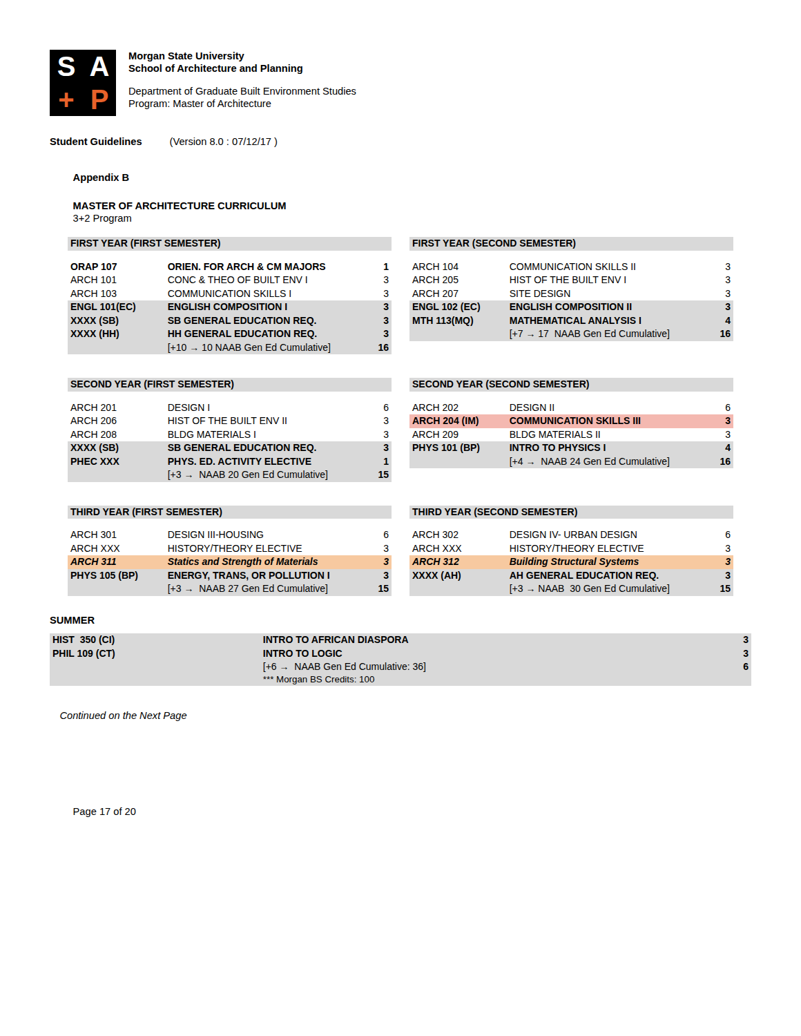SA+P
Morgan State University
School of Architecture and Planning
Department of Graduate Built Environment Studies
Program: Master of Architecture
Student Guidelines(Version 8.0 : 07/12/17 )
Appendix B
MASTER OF ARCHITECTURE CURRICULUM
3+2 Program
| / FIRST YEAR (FIRST SEMESTER) / / ORAP 107 / ORIEN. FOR ARCH & CM MAJORS / 1 / / ARCH 101 / CONC & THEO OF BUILT ENV I / 3 / / ARCH 103 / COMMUNICATION SKILLS I / 3 / / ENGL 101(EC) / ENGLISH COMPOSITION I / 3 / / XXXX (SB) / SB GENERAL EDUCATION REQ. / 3 / / XXXX (HH) / HH GENERAL EDUCATION REQ. / 3 / / / [+10 10 NAAB Gen Ed Cumulative] / 16 / | / FIRST YEAR (SECOND SEMESTER) / / ARCH 104 / COMMUNICATION SKILLS II / 3 / / ARCH 205 / HIST OF THE BUILT ENV I / 3 / / ARCH 207 / SITE DESIGN / 3 / / ENGL 102 (EC) / ENGLISH COMPOSITION II / 3 / / MTH 113(MQ) / MATHEMATICAL ANALYSIS I / 4 / / / [+7 17 NAAB Gen Ed Cumulative] / 16 / |
| / SECOND YEAR (FIRST SEMESTER) / / ARCH 201 / DESIGN I / 6 / / ARCH 206 / HIST OF THE BUILT ENV II / 3 / / ARCH 208 / BLDG MATERIALS I / 3 / / XXXX (SB) / SB GENERAL EDUCATION REQ. / 3 / / PHEC XXX / PHYS. ED. ACTIVITY ELECTIVE / 1 / / / [+3 NAAB 20 Gen Ed Cumulative] / 15 / | / SECOND YEAR (SECOND SEMESTER) / / ARCH 202 / DESIGN II / 6 / / ARCH 204 (IM) / COMMUNICATION SKILLS III / 3 / / ARCH 209 / BLDG MATERIALS II / 3 / / PHYS 101 (BP) / INTRO TO PHYSICS I / 4 / / / [+4 NAAB 24 Gen Ed Cumulative] / 16 / |
| / THIRD YEAR (FIRST SEMESTER) / / ARCH 301 / DESIGN III-HOUSING / 6 / / ARCH XXX / HISTORY/THEORY ELECTIVE / 3 / / ARCH 311 / Statics and Strength of Materials / 3 / / PHYS 105 (BP) / ENERGY, TRANS, OR POLLUTION I / 3 / / / [+3 NAAB 27 Gen Ed Cumulative] / 15 / | / THIRD YEAR (SECOND SEMESTER) / / ARCH 302 / DESIGN IV- URBAN DESIGN / 6 / / ARCH XXX / HISTORY/THEORY ELECTIVE / 3 / / ARCH 312 / Building Structural Systems / 3 / / XXXX (AH) / AH GENERAL EDUCATION REQ. / 3 / / / [+3 NAAB 30 Gen Ed Cumulative] / 15 / |
SUMMER
| HIST 350 (CI) | INTRO TO AFRICAN DIASPORA | 3 |
| PHIL 109 (CT) | INTRO TO LOGIC | 3 |
| | [+6 NAAB Gen Ed Cumulative: 36] *** Morgan BS Credits: 100 | 6 |
Continued on the Next Page
Page 17 of 20